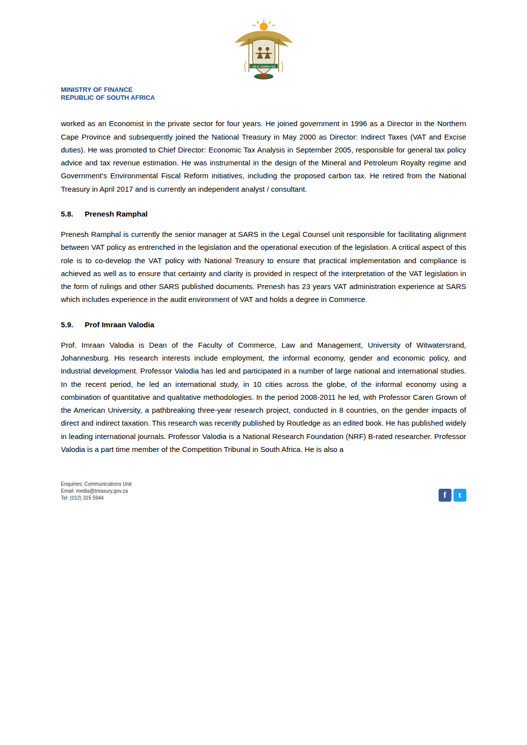!KE E: /XARRA //KE
MINISTRY OF FINANCE
REPUBLIC OF SOUTH AFRICA
worked as an Economist in the private sector for four years. He joined government in 1996 as a Director in the Northern Cape Province and subsequently joined the National Treasury in May 2000 as Director: Indirect Taxes (VAT and Excise duties). He was promoted to Chief Director: Economic Tax Analysis in September 2005, responsible for general tax policy advice and tax revenue estimation. He was instrumental in the design of the Mineral and Petroleum Royalty regime and Government's Environmental Fiscal Reform initiatives, including the proposed carbon tax. He retired from the National Treasury in April 2017 and is currently an independent analyst / consultant.
5.8. Prenesh Ramphal
Prenesh Ramphal is currently the senior manager at SARS in the Legal Counsel unit responsible for facilitating alignment between VAT policy as entrenched in the legislation and the operational execution of the legislation. A critical aspect of this role is to co-develop the VAT policy with National Treasury to ensure that practical implementation and compliance is achieved as well as to ensure that certainty and clarity is provided in respect of the interpretation of the VAT legislation in the form of rulings and other SARS published documents. Prenesh has 23 years VAT administration experience at SARS which includes experience in the audit environment of VAT and holds a degree in Commerce.
5.9. Prof Imraan Valodia
Prof. Imraan Valodia is Dean of the Faculty of Commerce, Law and Management, University of Witwatersrand, Johannesburg. His research interests include employment, the informal economy, gender and economic policy, and industrial development. Professor Valodia has led and participated in a number of large national and international studies. In the recent period, he led an international study, in 10 cities across the globe, of the informal economy using a combination of quantitative and qualitative methodologies. In the period 2008-2011 he led, with Professor Caren Grown of the American University, a pathbreaking three-year research project, conducted in 8 countries, on the gender impacts of direct and indirect taxation. This research was recently published by Routledge as an edited book. He has published widely in leading international journals. Professor Valodia is a National Research Foundation (NRF) B-rated researcher. Professor Valodia is a part time member of the Competition Tribunal in South Africa. He is also a
Enquiries: Communications Unit
Email: media@treasury.gov.za
Tel: (012) 315 5944
f
t